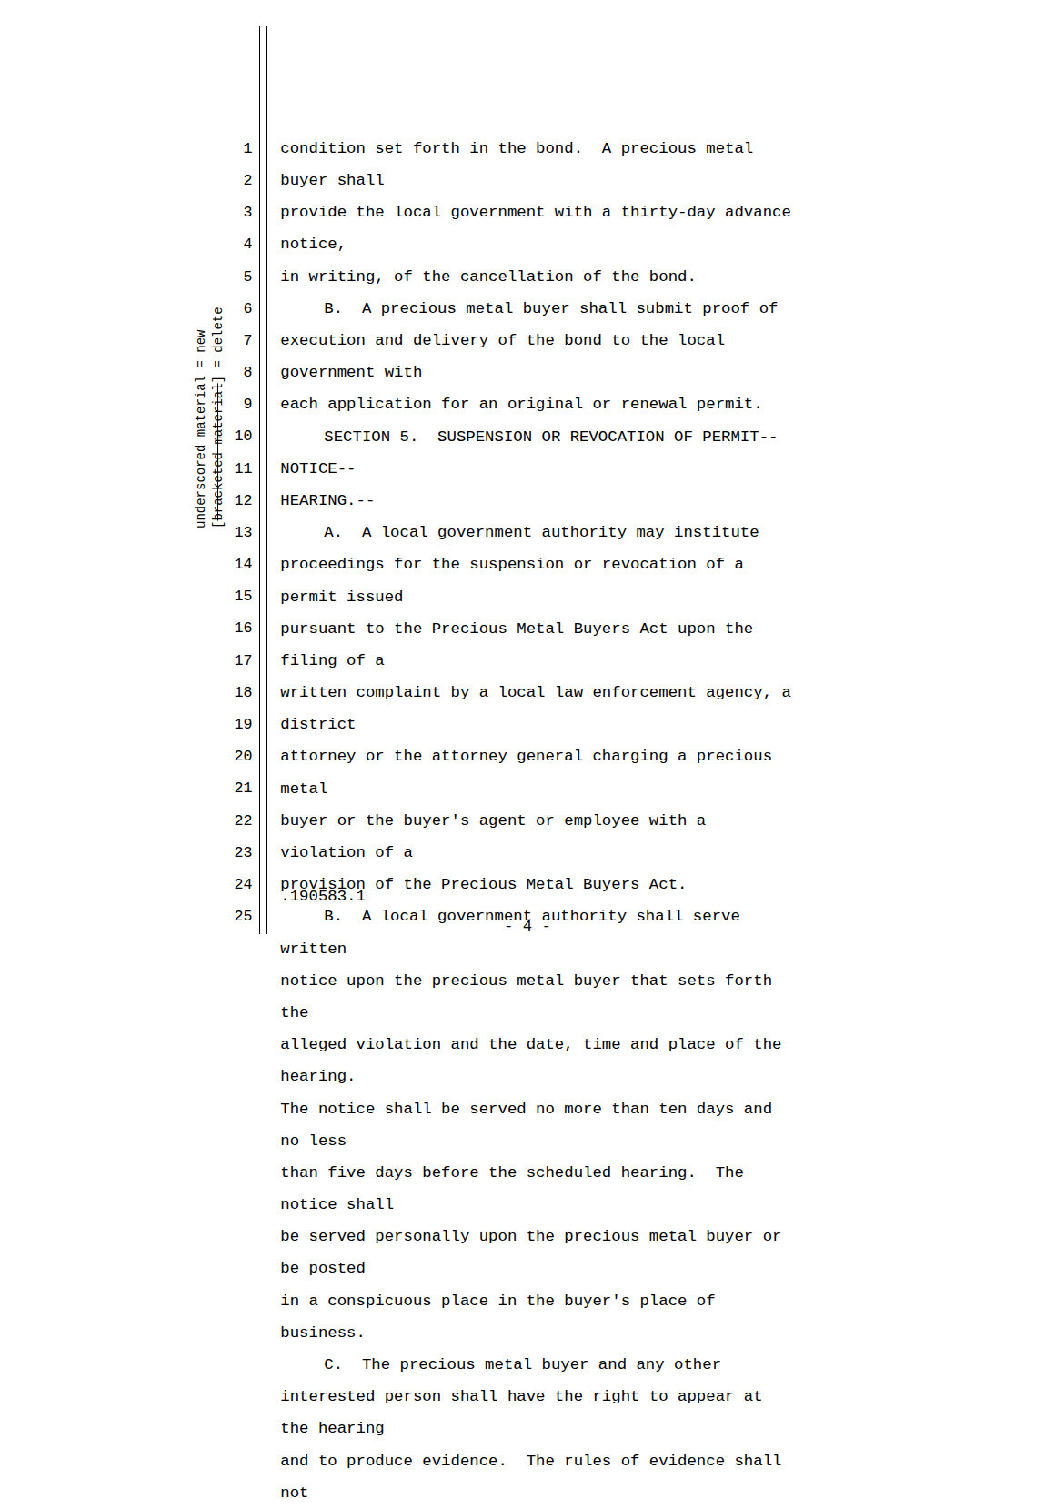underscored material = new[bracketed material] = delete
1
2
3
4
5
6
7
8
9
10
11
12
13
14
15
16
17
18
19
20
21
22
23
24
25
condition set forth in the bond. A precious metal buyer shall
provide the local government with a thirty-day advance notice,
in writing, of the cancellation of the bond.
B. A precious metal buyer shall submit proof of
execution and delivery of the bond to the local government with
each application for an original or renewal permit.
SECTION 5. SUSPENSION OR REVOCATION OF PERMIT--NOTICE--
HEARING.--
A. A local government authority may institute
proceedings for the suspension or revocation of a permit issued
pursuant to the Precious Metal Buyers Act upon the filing of a
written complaint by a local law enforcement agency, a district
attorney or the attorney general charging a precious metal
buyer or the buyer's agent or employee with a violation of a
provision of the Precious Metal Buyers Act.
B. A local government authority shall serve written
notice upon the precious metal buyer that sets forth the
alleged violation and the date, time and place of the hearing.
The notice shall be served no more than ten days and no less
than five days before the scheduled hearing. The notice shall
be served personally upon the precious metal buyer or be posted
in a conspicuous place in the buyer's place of business.
C. The precious metal buyer and any other
interested person shall have the right to appear at the hearing
and to produce evidence. The rules of evidence shall not
.190583.1
- 4 -